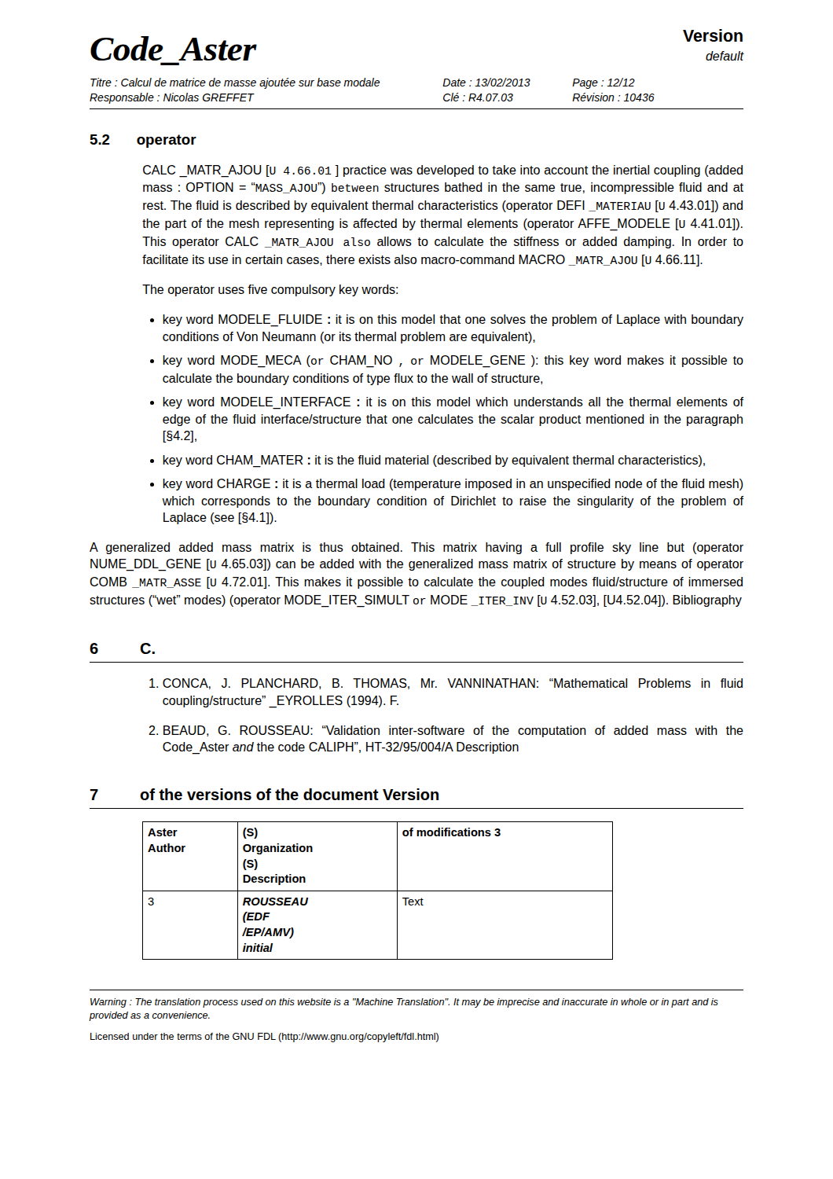Code_Aster
Version
default
Titre : Calcul de matrice de masse ajoutée sur base modale
Responsable : Nicolas GREFFET
Date : 13/02/2013 Page : 12/12
Clé : R4.07.03 Révision : 10436
5.2operator
CALC _MATR_AJOU [U 4.66.01 ] practice was developed to take into account the inertial coupling (added mass : OPTION = “MASS_AJOU”) between structures bathed in the same true, incompressible fluid and at rest. The fluid is described by equivalent thermal characteristics (operator DEFI _MATERIAU [U 4.43.01]) and the part of the mesh representing is affected by thermal elements (operator AFFE_MODELE [U 4.41.01]). This operator CALC _MATR_AJOU also allows to calculate the stiffness or added damping. In order to facilitate its use in certain cases, there exists also macro-command MACRO _MATR_AJOU [U 4.66.11].
The operator uses five compulsory key words:
key word MODELE_FLUIDE : it is on this model that one solves the problem of Laplace with boundary conditions of Von Neumann (or its thermal problem are equivalent),
key word MODE_MECA (or CHAM_NO , or MODELE_GENE ): this key word makes it possible to calculate the boundary conditions of type flux to the wall of structure,
key word MODELE_INTERFACE : it is on this model which understands all the thermal elements of edge of the fluid interface/structure that one calculates the scalar product mentioned in the paragraph [§4.2],
key word CHAM_MATER : it is the fluid material (described by equivalent thermal characteristics),
key word CHARGE : it is a thermal load (temperature imposed in an unspecified node of the fluid mesh) which corresponds to the boundary condition of Dirichlet to raise the singularity of the problem of Laplace (see [§4.1]).
A generalized added mass matrix is thus obtained. This matrix having a full profile sky line but (operator NUME_DDL_GENE [U 4.65.03]) can be added with the generalized mass matrix of structure by means of operator COMB _MATR_ASSE [U 4.72.01]. This makes it possible to calculate the coupled modes fluid/structure of immersed structures (“wet” modes) (operator MODE_ITER_SIMULT or MODE _ITER_INV [U 4.52.03], [U4.52.04]). Bibliography
6 C.
CONCA, J. PLANCHARD, B. THOMAS, Mr. VANNINATHAN: “Mathematical Problems in fluid coupling/structure” _EYROLLES (1994). F.
BEAUD, G. ROUSSEAU: “Validation inter-software of the computation of added mass with the Code_Aster and the code CALIPH”, HT-32/95/004/A Description
7of the versions of the document Version
| Aster Author | (S) Organization (S) Description | of modifications 3 |
| --- | --- | --- |
| 3 | ROUSSEAU (EDF /EP/AMV) initial | Text |
Warning : The translation process used on this website is a "Machine Translation". It may be imprecise and inaccurate in whole or in part and is provided as a convenience.
Licensed under the terms of the GNU FDL (http://www.gnu.org/copyleft/fdl.html)